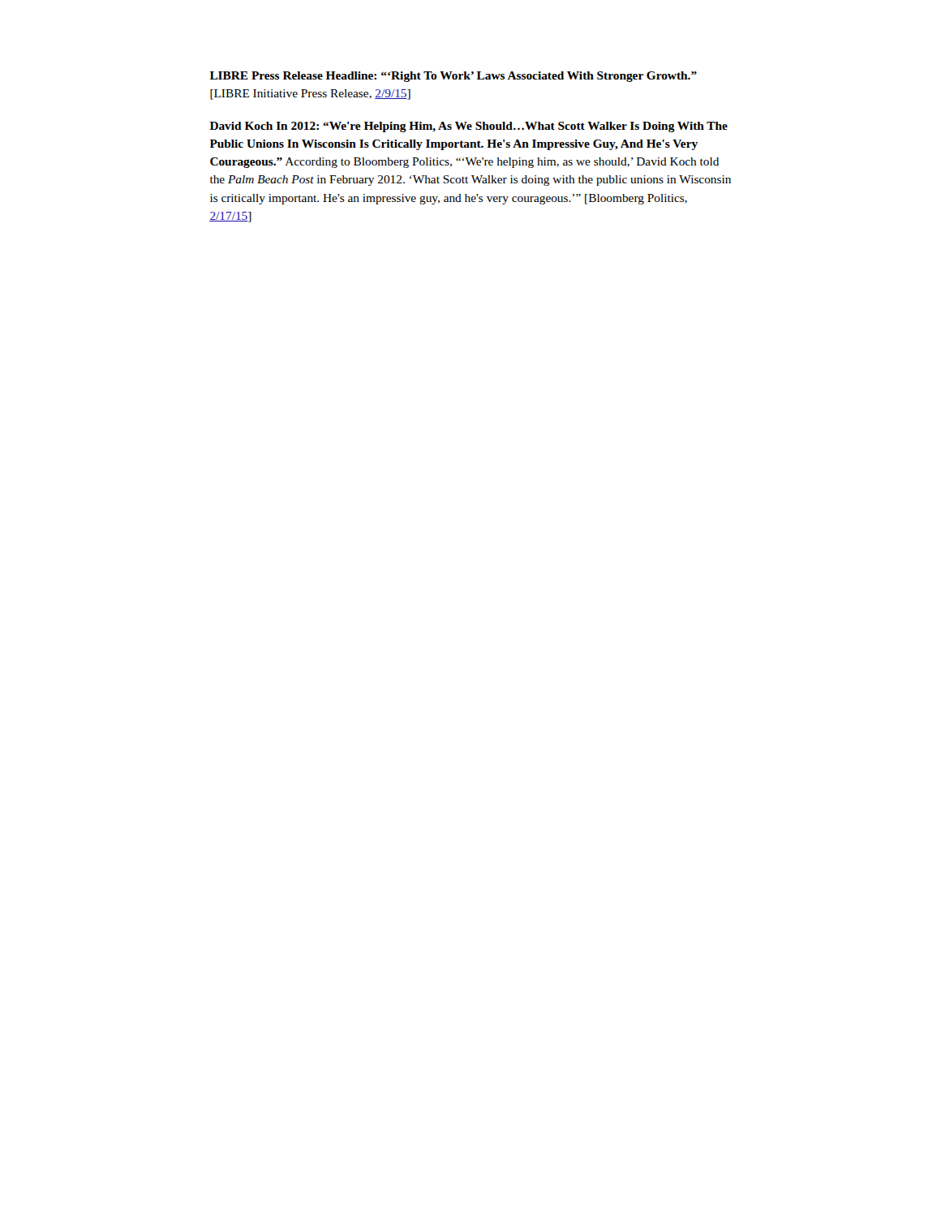LIBRE Press Release Headline: “‘Right To Work’ Laws Associated With Stronger Growth.” [LIBRE Initiative Press Release, 2/9/15]
David Koch In 2012: “We're Helping Him, As We Should…What Scott Walker Is Doing With The Public Unions In Wisconsin Is Critically Important. He's An Impressive Guy, And He's Very Courageous.” According to Bloomberg Politics, “‘We're helping him, as we should,’ David Koch told the Palm Beach Post in February 2012. ‘What Scott Walker is doing with the public unions in Wisconsin is critically important. He's an impressive guy, and he's very courageous.’” [Bloomberg Politics, 2/17/15]